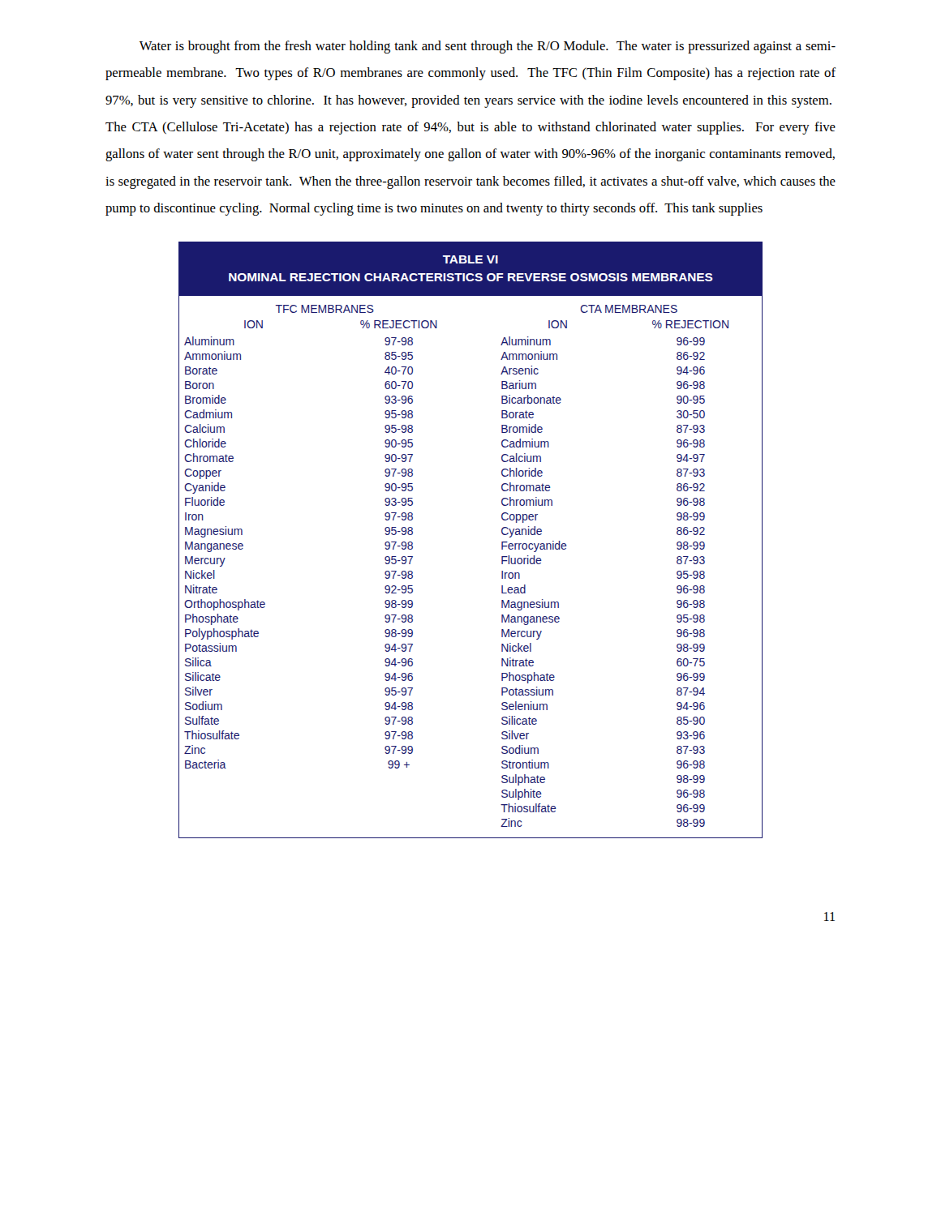Water is brought from the fresh water holding tank and sent through the R/O Module. The water is pressurized against a semi-permeable membrane. Two types of R/O membranes are commonly used. The TFC (Thin Film Composite) has a rejection rate of 97%, but is very sensitive to chlorine. It has however, provided ten years service with the iodine levels encountered in this system. The CTA (Cellulose Tri-Acetate) has a rejection rate of 94%, but is able to withstand chlorinated water supplies. For every five gallons of water sent through the R/O unit, approximately one gallon of water with 90%-96% of the inorganic contaminants removed, is segregated in the reservoir tank. When the three-gallon reservoir tank becomes filled, it activates a shut-off valve, which causes the pump to discontinue cycling. Normal cycling time is two minutes on and twenty to thirty seconds off. This tank supplies
TABLE VI NOMINAL REJECTION CHARACTERISTICS OF REVERSE OSMOSIS MEMBRANES
| TFC MEMBRANES | | CTA MEMBRANES |
| --- | --- | --- |
| ION | % REJECTION | | ION | % REJECTION |
| Aluminum | 97-98 | | Aluminum | 96-99 |
| Ammonium | 85-95 | | Ammonium | 86-92 |
| Borate | 40-70 | | Arsenic | 94-96 |
| Boron | 60-70 | | Barium | 96-98 |
| Bromide | 93-96 | | Bicarbonate | 90-95 |
| Cadmium | 95-98 | | Borate | 30-50 |
| Calcium | 95-98 | | Bromide | 87-93 |
| Chloride | 90-95 | | Cadmium | 96-98 |
| Chromate | 90-97 | | Calcium | 94-97 |
| Copper | 97-98 | | Chloride | 87-93 |
| Cyanide | 90-95 | | Chromate | 86-92 |
| Fluoride | 93-95 | | Chromium | 96-98 |
| Iron | 97-98 | | Copper | 98-99 |
| Magnesium | 95-98 | | Cyanide | 86-92 |
| Manganese | 97-98 | | Ferrocyanide | 98-99 |
| Mercury | 95-97 | | Fluoride | 87-93 |
| Nickel | 97-98 | | Iron | 95-98 |
| Nitrate | 92-95 | | Lead | 96-98 |
| Orthophosphate | 98-99 | | Magnesium | 96-98 |
| Phosphate | 97-98 | | Manganese | 95-98 |
| Polyphosphate | 98-99 | | Mercury | 96-98 |
| Potassium | 94-97 | | Nickel | 98-99 |
| Silica | 94-96 | | Nitrate | 60-75 |
| Silicate | 94-96 | | Phosphate | 96-99 |
| Silver | 95-97 | | Potassium | 87-94 |
| Sodium | 94-98 | | Selenium | 94-96 |
| Sulfate | 97-98 | | Silicate | 85-90 |
| Thiosulfate | 97-98 | | Silver | 93-96 |
| Zinc | 97-99 | | Sodium | 87-93 |
| Bacteria | 99 + | | Strontium | 96-98 |
| | | | Sulphate | 98-99 |
| | | | Sulphite | 96-98 |
| | | | Thiosulfate | 96-99 |
| | | | Zinc | 98-99 |
11